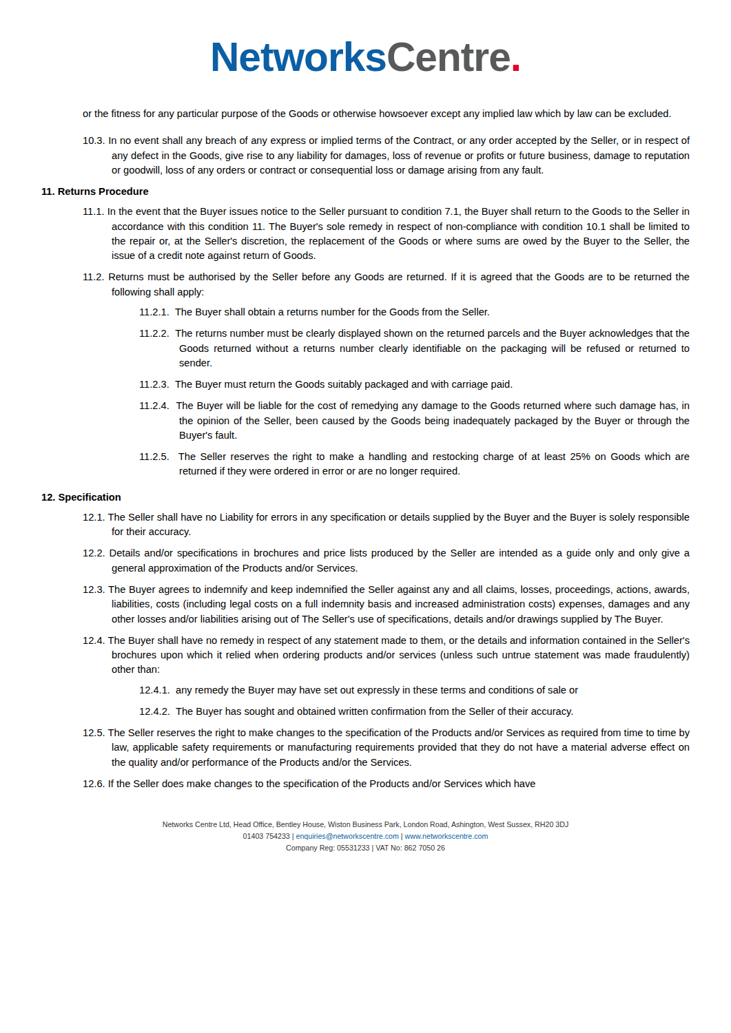Networks Centre.
or the fitness for any particular purpose of the Goods or otherwise howsoever except any implied law which by law can be excluded.
10.3. In no event shall any breach of any express or implied terms of the Contract, or any order accepted by the Seller, or in respect of any defect in the Goods, give rise to any liability for damages, loss of revenue or profits or future business, damage to reputation or goodwill, loss of any orders or contract or consequential loss or damage arising from any fault.
Returns Procedure
In the event that the Buyer issues notice to the Seller pursuant to condition 7.1, the Buyer shall return to the Goods to the Seller in accordance with this condition 11. The Buyer's sole remedy in respect of non-compliance with condition 10.1 shall be limited to the repair or, at the Seller's discretion, the replacement of the Goods or where sums are owed by the Buyer to the Seller, the issue of a credit note against return of Goods.
Returns must be authorised by the Seller before any Goods are returned. If it is agreed that the Goods are to be returned the following shall apply:
The Buyer shall obtain a returns number for the Goods from the Seller.
The returns number must be clearly displayed shown on the returned parcels and the Buyer acknowledges that the Goods returned without a returns number clearly identifiable on the packaging will be refused or returned to sender.
The Buyer must return the Goods suitably packaged and with carriage paid.
The Buyer will be liable for the cost of remedying any damage to the Goods returned where such damage has, in the opinion of the Seller, been caused by the Goods being inadequately packaged by the Buyer or through the Buyer's fault.
The Seller reserves the right to make a handling and restocking charge of at least 25% on Goods which are returned if they were ordered in error or are no longer required.
Specification
The Seller shall have no Liability for errors in any specification or details supplied by the Buyer and the Buyer is solely responsible for their accuracy.
Details and/or specifications in brochures and price lists produced by the Seller are intended as a guide only and only give a general approximation of the Products and/or Services.
The Buyer agrees to indemnify and keep indemnified the Seller against any and all claims, losses, proceedings, actions, awards, liabilities, costs (including legal costs on a full indemnity basis and increased administration costs) expenses, damages and any other losses and/or liabilities arising out of The Seller's use of specifications, details and/or drawings supplied by The Buyer.
The Buyer shall have no remedy in respect of any statement made to them, or the details and information contained in the Seller's brochures upon which it relied when ordering products and/or services (unless such untrue statement was made fraudulently) other than:
any remedy the Buyer may have set out expressly in these terms and conditions of sale or
The Buyer has sought and obtained written confirmation from the Seller of their accuracy.
The Seller reserves the right to make changes to the specification of the Products and/or Services as required from time to time by law, applicable safety requirements or manufacturing requirements provided that they do not have a material adverse effect on the quality and/or performance of the Products and/or the Services.
If the Seller does make changes to the specification of the Products and/or Services which have
Networks Centre Ltd, Head Office, Bentley House, Wiston Business Park, London Road, Ashington, West Sussex, RH20 3DJ
01403 754233 | enquiries@networkscentre.com | www.networkscentre.com
Company Reg: 05531233 | VAT No: 862 7050 26